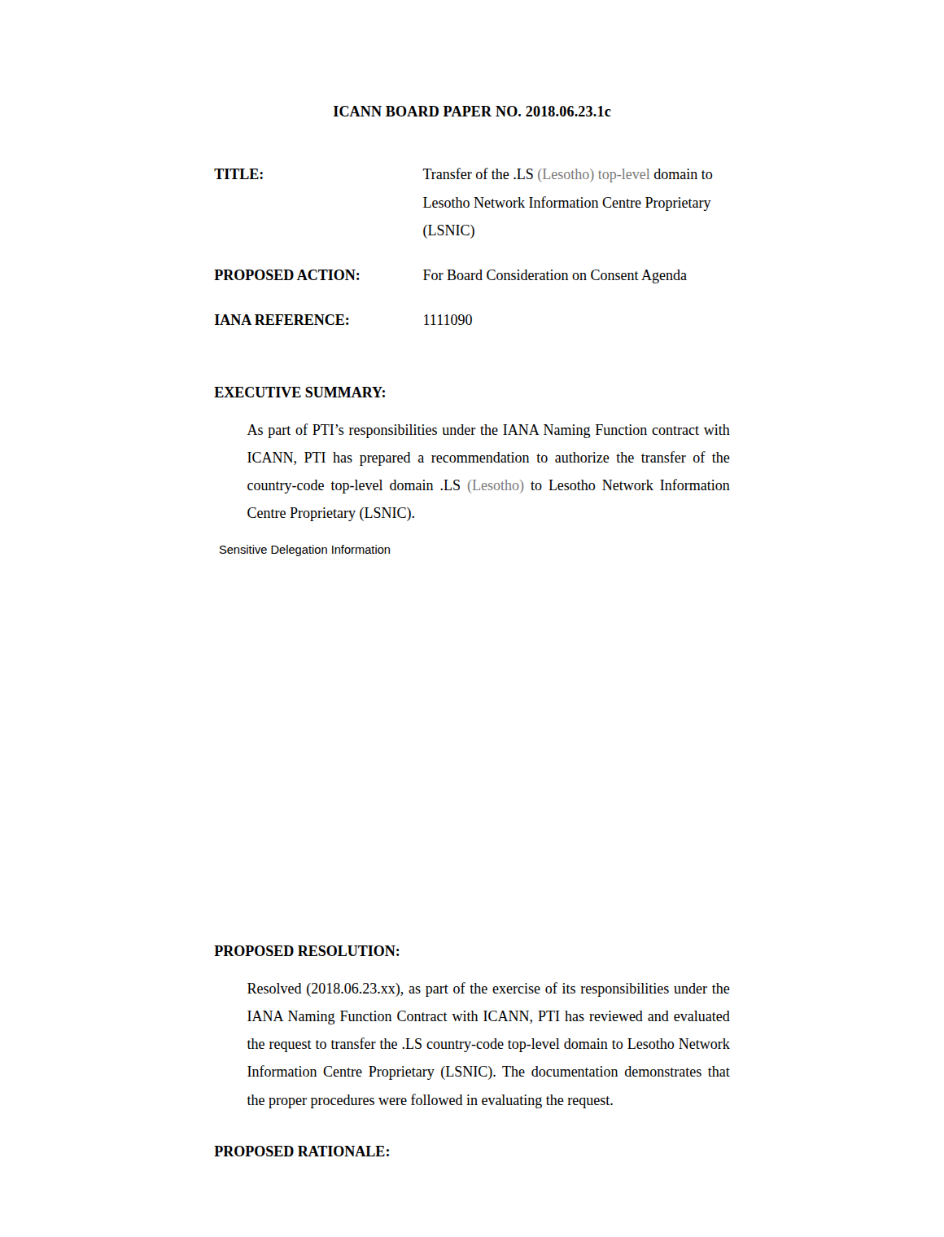ICANN BOARD PAPER NO. 2018.06.23.1c
| TITLE: | Transfer of the .LS (Lesotho) top-level domain to Lesotho Network Information Centre Proprietary (LSNIC) |
| PROPOSED ACTION: | For Board Consideration on Consent Agenda |
| IANA REFERENCE: | 1111090 |
EXECUTIVE SUMMARY:
As part of PTI’s responsibilities under the IANA Naming Function contract with ICANN, PTI has prepared a recommendation to authorize the transfer of the country-code top-level domain .LS (Lesotho) to Lesotho Network Information Centre Proprietary (LSNIC).
Sensitive Delegation Information
PROPOSED RESOLUTION:
Resolved (2018.06.23.xx), as part of the exercise of its responsibilities under the IANA Naming Function Contract with ICANN, PTI has reviewed and evaluated the request to transfer the .LS country-code top-level domain to Lesotho Network Information Centre Proprietary (LSNIC). The documentation demonstrates that the proper procedures were followed in evaluating the request.
PROPOSED RATIONALE: